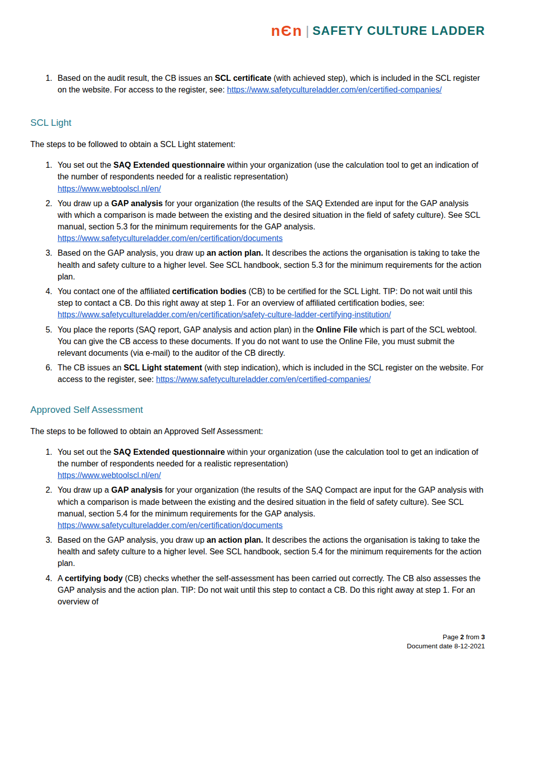nЄn|SAFETY CULTURE LADDER
Based on the audit result, the CB issues an SCL certificate (with achieved step), which is included in the SCL register on the website. For access to the register, see: https://www.safetycultureladder.com/en/certified-companies/
SCL Light
The steps to be followed to obtain a SCL Light statement:
You set out the SAQ Extended questionnaire within your organization (use the calculation tool to get an indication of the number of respondents needed for a realistic representation)
https://www.webtoolscl.nl/en/
You draw up a GAP analysis for your organization (the results of the SAQ Extended are input for the GAP analysis with which a comparison is made between the existing and the desired situation in the field of safety culture). See SCL manual, section 5.3 for the minimum requirements for the GAP analysis.
https://www.safetycultureladder.com/en/certification/documents
Based on the GAP analysis, you draw up an action plan. It describes the actions the organisation is taking to take the health and safety culture to a higher level. See SCL handbook, section 5.3 for the minimum requirements for the action plan.
You contact one of the affiliated certification bodies (CB) to be certified for the SCL Light. TIP: Do not wait until this step to contact a CB. Do this right away at step 1. For an overview of affiliated certification bodies, see:
https://www.safetycultureladder.com/en/certification/safety-culture-ladder-certifying-institution/
You place the reports (SAQ report, GAP analysis and action plan) in the Online File which is part of the SCL webtool. You can give the CB access to these documents. If you do not want to use the Online File, you must submit the relevant documents (via e-mail) to the auditor of the CB directly.
The CB issues an SCL Light statement (with step indication), which is included in the SCL register on the website. For access to the register, see: https://www.safetycultureladder.com/en/certified-companies/
Approved Self Assessment
The steps to be followed to obtain an Approved Self Assessment:
You set out the SAQ Extended questionnaire within your organization (use the calculation tool to get an indication of the number of respondents needed for a realistic representation)
https://www.webtoolscl.nl/en/
You draw up a GAP analysis for your organization (the results of the SAQ Compact are input for the GAP analysis with which a comparison is made between the existing and the desired situation in the field of safety culture). See SCL manual, section 5.4 for the minimum requirements for the GAP analysis.
https://www.safetycultureladder.com/en/certification/documents
Based on the GAP analysis, you draw up an action plan. It describes the actions the organisation is taking to take the health and safety culture to a higher level. See SCL handbook, section 5.4 for the minimum requirements for the action plan.
A certifying body (CB) checks whether the self-assessment has been carried out correctly. The CB also assesses the GAP analysis and the action plan. TIP: Do not wait until this step to contact a CB. Do this right away at step 1. For an overview of
Page 2 from 3
Document date 8-12-2021